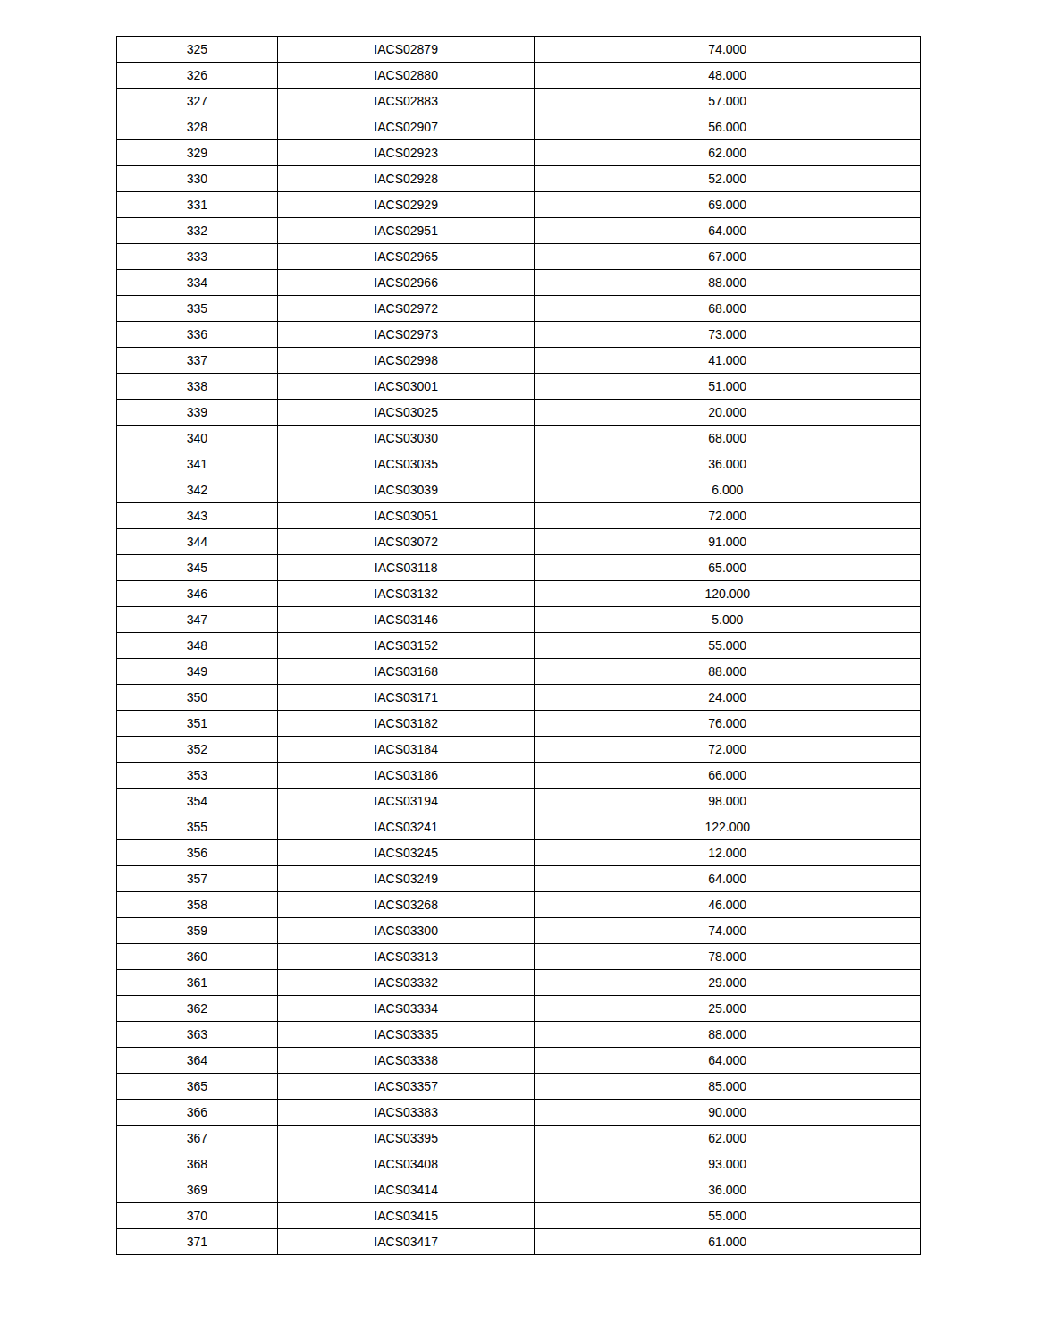| 325 | IACS02879 | 74.000 |
| 326 | IACS02880 | 48.000 |
| 327 | IACS02883 | 57.000 |
| 328 | IACS02907 | 56.000 |
| 329 | IACS02923 | 62.000 |
| 330 | IACS02928 | 52.000 |
| 331 | IACS02929 | 69.000 |
| 332 | IACS02951 | 64.000 |
| 333 | IACS02965 | 67.000 |
| 334 | IACS02966 | 88.000 |
| 335 | IACS02972 | 68.000 |
| 336 | IACS02973 | 73.000 |
| 337 | IACS02998 | 41.000 |
| 338 | IACS03001 | 51.000 |
| 339 | IACS03025 | 20.000 |
| 340 | IACS03030 | 68.000 |
| 341 | IACS03035 | 36.000 |
| 342 | IACS03039 | 6.000 |
| 343 | IACS03051 | 72.000 |
| 344 | IACS03072 | 91.000 |
| 345 | IACS03118 | 65.000 |
| 346 | IACS03132 | 120.000 |
| 347 | IACS03146 | 5.000 |
| 348 | IACS03152 | 55.000 |
| 349 | IACS03168 | 88.000 |
| 350 | IACS03171 | 24.000 |
| 351 | IACS03182 | 76.000 |
| 352 | IACS03184 | 72.000 |
| 353 | IACS03186 | 66.000 |
| 354 | IACS03194 | 98.000 |
| 355 | IACS03241 | 122.000 |
| 356 | IACS03245 | 12.000 |
| 357 | IACS03249 | 64.000 |
| 358 | IACS03268 | 46.000 |
| 359 | IACS03300 | 74.000 |
| 360 | IACS03313 | 78.000 |
| 361 | IACS03332 | 29.000 |
| 362 | IACS03334 | 25.000 |
| 363 | IACS03335 | 88.000 |
| 364 | IACS03338 | 64.000 |
| 365 | IACS03357 | 85.000 |
| 366 | IACS03383 | 90.000 |
| 367 | IACS03395 | 62.000 |
| 368 | IACS03408 | 93.000 |
| 369 | IACS03414 | 36.000 |
| 370 | IACS03415 | 55.000 |
| 371 | IACS03417 | 61.000 |